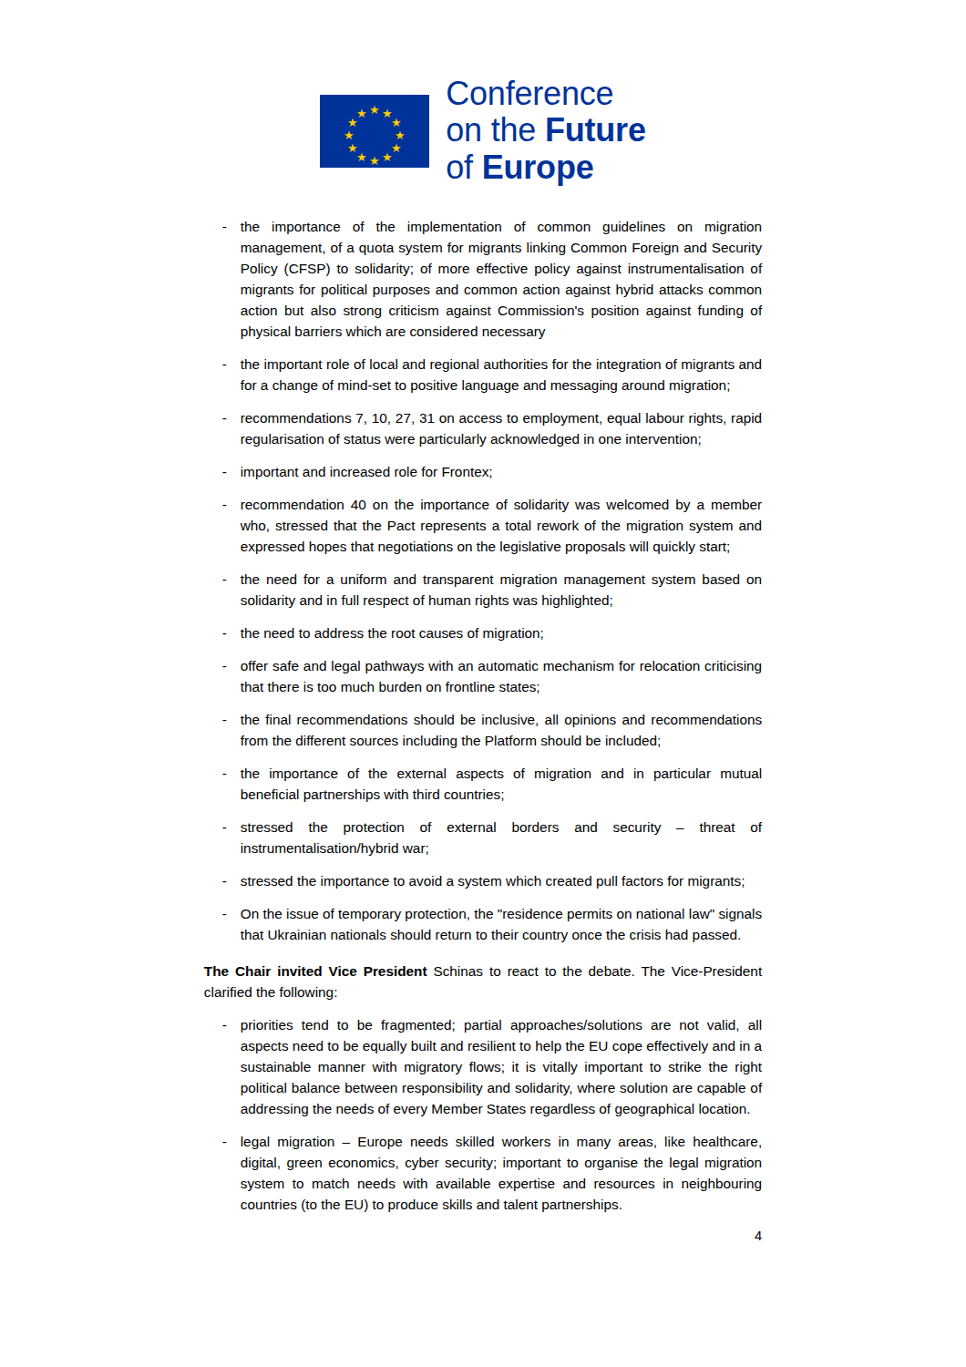★ ★ ★ ★ ★ ★ ★ ★ ★ ★ ★ ★
Conference
on the Future
of Europe
the importance of the implementation of common guidelines on migration management, of a quota system for migrants linking Common Foreign and Security Policy (CFSP) to solidarity; of more effective policy against instrumentalisation of migrants for political purposes and common action against hybrid attacks common action but also strong criticism against Commission's position against funding of physical barriers which are considered necessary
the important role of local and regional authorities for the integration of migrants and for a change of mind-set to positive language and messaging around migration;
recommendations 7, 10, 27, 31 on access to employment, equal labour rights, rapid regularisation of status were particularly acknowledged in one intervention;
important and increased role for Frontex;
recommendation 40 on the importance of solidarity was welcomed by a member who, stressed that the Pact represents a total rework of the migration system and expressed hopes that negotiations on the legislative proposals will quickly start;
the need for a uniform and transparent migration management system based on solidarity and in full respect of human rights was highlighted;
the need to address the root causes of migration;
offer safe and legal pathways with an automatic mechanism for relocation criticising that there is too much burden on frontline states;
the final recommendations should be inclusive, all opinions and recommendations from the different sources including the Platform should be included;
the importance of the external aspects of migration and in particular mutual beneficial partnerships with third countries;
stressed the protection of external borders and security – threat of instrumentalisation/hybrid war;
stressed the importance to avoid a system which created pull factors for migrants;
On the issue of temporary protection, the "residence permits on national law" signals that Ukrainian nationals should return to their country once the crisis had passed.
The Chair invited Vice President Schinas to react to the debate. The Vice-President clarified the following:
priorities tend to be fragmented; partial approaches/solutions are not valid, all aspects need to be equally built and resilient to help the EU cope effectively and in a sustainable manner with migratory flows; it is vitally important to strike the right political balance between responsibility and solidarity, where solution are capable of addressing the needs of every Member States regardless of geographical location.
legal migration – Europe needs skilled workers in many areas, like healthcare, digital, green economics, cyber security; important to organise the legal migration system to match needs with available expertise and resources in neighbouring countries (to the EU) to produce skills and talent partnerships.
4